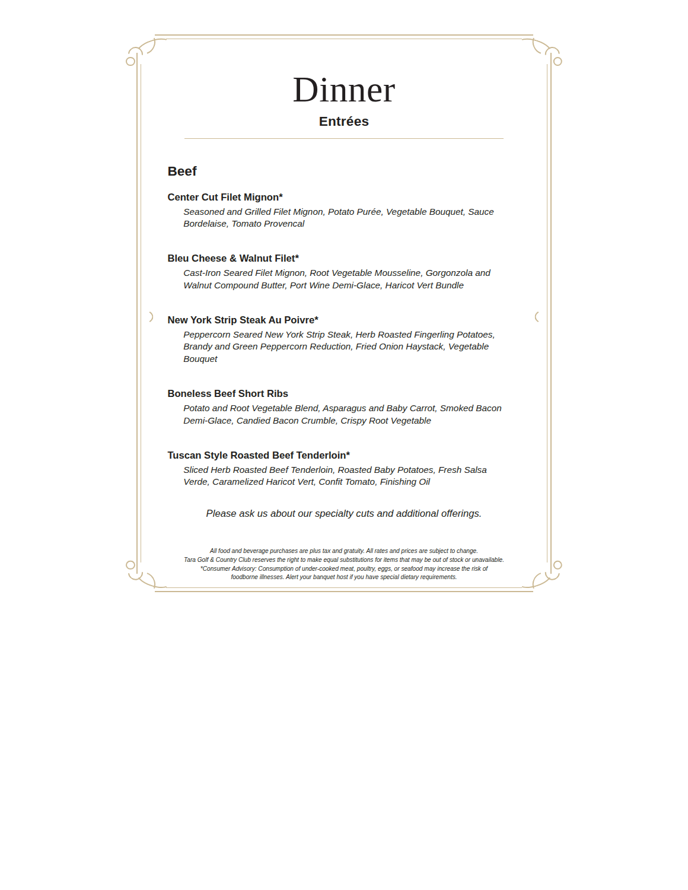Dinner
Entrées
Beef
Center Cut Filet Mignon*
Seasoned and Grilled Filet Mignon, Potato Purée, Vegetable Bouquet, Sauce Bordelaise, Tomato Provencal
Bleu Cheese & Walnut Filet*
Cast-Iron Seared Filet Mignon, Root Vegetable Mousseline, Gorgonzola and Walnut Compound Butter, Port Wine Demi-Glace, Haricot Vert Bundle
New York Strip Steak Au Poivre*
Peppercorn Seared New York Strip Steak, Herb Roasted Fingerling Potatoes, Brandy and Green Peppercorn Reduction, Fried Onion Haystack, Vegetable Bouquet
Boneless Beef Short Ribs
Potato and Root Vegetable Blend, Asparagus and Baby Carrot, Smoked Bacon Demi-Glace, Candied Bacon Crumble, Crispy Root Vegetable
Tuscan Style Roasted Beef Tenderloin*
Sliced Herb Roasted Beef Tenderloin, Roasted Baby Potatoes, Fresh Salsa Verde, Caramelized Haricot Vert, Confit Tomato, Finishing Oil
Please ask us about our specialty cuts and additional offerings.
All food and beverage purchases are plus tax and gratuity. All rates and prices are subject to change.
Tara Golf & Country Club reserves the right to make equal substitutions for items that may be out of stock or unavailable.
*Consumer Advisory: Consumption of under-cooked meat, poultry, eggs, or seafood may increase the risk of
foodborne illnesses. Alert your banquet host if you have special dietary requirements.